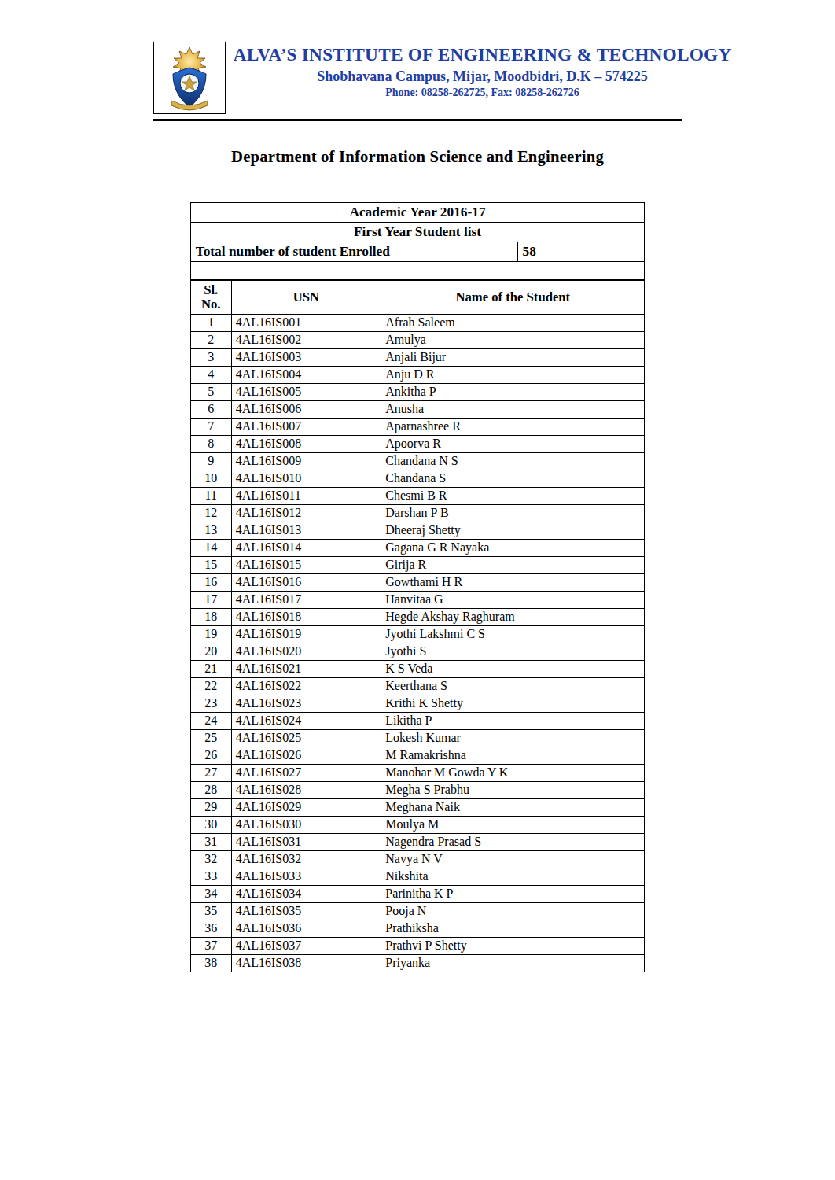ALVA’S INSTITUTE OF ENGINEERING & TECHNOLOGY
Shobhavana Campus, Mijar, Moodbidri, D.K – 574225
Phone: 08258-262725, Fax: 08258-262726
Department of Information Science and Engineering
| Academic Year 2016-17 |
| First Year Student list |
| Total number of student Enrolled | 58 |
| Sl. No. | USN | Name of the Student |
| --- | --- | --- |
| 1 | 4AL16IS001 | Afrah Saleem |
| 2 | 4AL16IS002 | Amulya |
| 3 | 4AL16IS003 | Anjali Bijur |
| 4 | 4AL16IS004 | Anju D R |
| 5 | 4AL16IS005 | Ankitha P |
| 6 | 4AL16IS006 | Anusha |
| 7 | 4AL16IS007 | Aparnashree R |
| 8 | 4AL16IS008 | Apoorva R |
| 9 | 4AL16IS009 | Chandana N S |
| 10 | 4AL16IS010 | Chandana S |
| 11 | 4AL16IS011 | Chesmi B R |
| 12 | 4AL16IS012 | Darshan P B |
| 13 | 4AL16IS013 | Dheeraj Shetty |
| 14 | 4AL16IS014 | Gagana G R Nayaka |
| 15 | 4AL16IS015 | Girija R |
| 16 | 4AL16IS016 | Gowthami H R |
| 17 | 4AL16IS017 | Hanvitaa G |
| 18 | 4AL16IS018 | Hegde Akshay Raghuram |
| 19 | 4AL16IS019 | Jyothi Lakshmi C S |
| 20 | 4AL16IS020 | Jyothi S |
| 21 | 4AL16IS021 | K S Veda |
| 22 | 4AL16IS022 | Keerthana S |
| 23 | 4AL16IS023 | Krithi K Shetty |
| 24 | 4AL16IS024 | Likitha P |
| 25 | 4AL16IS025 | Lokesh Kumar |
| 26 | 4AL16IS026 | M Ramakrishna |
| 27 | 4AL16IS027 | Manohar M Gowda Y K |
| 28 | 4AL16IS028 | Megha S Prabhu |
| 29 | 4AL16IS029 | Meghana Naik |
| 30 | 4AL16IS030 | Moulya M |
| 31 | 4AL16IS031 | Nagendra Prasad S |
| 32 | 4AL16IS032 | Navya N V |
| 33 | 4AL16IS033 | Nikshita |
| 34 | 4AL16IS034 | Parinitha K P |
| 35 | 4AL16IS035 | Pooja N |
| 36 | 4AL16IS036 | Prathiksha |
| 37 | 4AL16IS037 | Prathvi P Shetty |
| 38 | 4AL16IS038 | Priyanka |